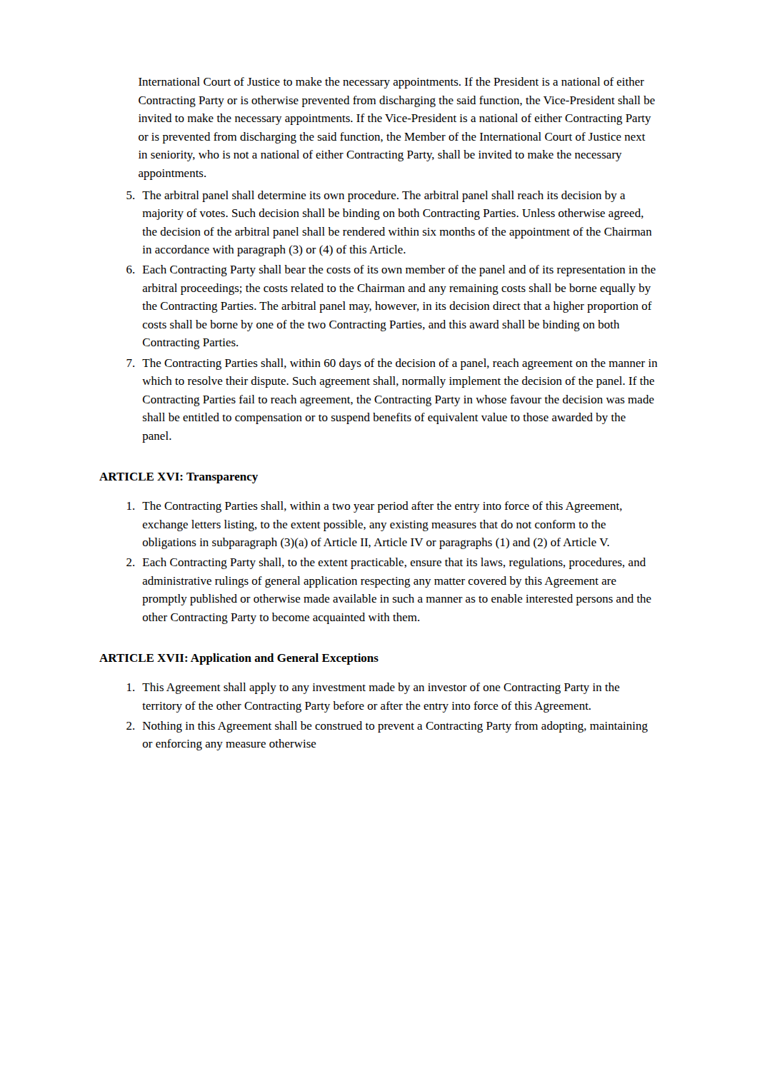International Court of Justice to make the necessary appointments. If the President is a national of either Contracting Party or is otherwise prevented from discharging the said function, the Vice-President shall be invited to make the necessary appointments. If the Vice-President is a national of either Contracting Party or is prevented from discharging the said function, the Member of the International Court of Justice next in seniority, who is not a national of either Contracting Party, shall be invited to make the necessary appointments.
The arbitral panel shall determine its own procedure. The arbitral panel shall reach its decision by a majority of votes. Such decision shall be binding on both Contracting Parties. Unless otherwise agreed, the decision of the arbitral panel shall be rendered within six months of the appointment of the Chairman in accordance with paragraph (3) or (4) of this Article.
Each Contracting Party shall bear the costs of its own member of the panel and of its representation in the arbitral proceedings; the costs related to the Chairman and any remaining costs shall be borne equally by the Contracting Parties. The arbitral panel may, however, in its decision direct that a higher proportion of costs shall be borne by one of the two Contracting Parties, and this award shall be binding on both Contracting Parties.
The Contracting Parties shall, within 60 days of the decision of a panel, reach agreement on the manner in which to resolve their dispute. Such agreement shall, normally implement the decision of the panel. If the Contracting Parties fail to reach agreement, the Contracting Party in whose favour the decision was made shall be entitled to compensation or to suspend benefits of equivalent value to those awarded by the panel.
ARTICLE XVI: Transparency
The Contracting Parties shall, within a two year period after the entry into force of this Agreement, exchange letters listing, to the extent possible, any existing measures that do not conform to the obligations in subparagraph (3)(a) of Article II, Article IV or paragraphs (1) and (2) of Article V.
Each Contracting Party shall, to the extent practicable, ensure that its laws, regulations, procedures, and administrative rulings of general application respecting any matter covered by this Agreement are promptly published or otherwise made available in such a manner as to enable interested persons and the other Contracting Party to become acquainted with them.
ARTICLE XVII: Application and General Exceptions
This Agreement shall apply to any investment made by an investor of one Contracting Party in the territory of the other Contracting Party before or after the entry into force of this Agreement.
Nothing in this Agreement shall be construed to prevent a Contracting Party from adopting, maintaining or enforcing any measure otherwise